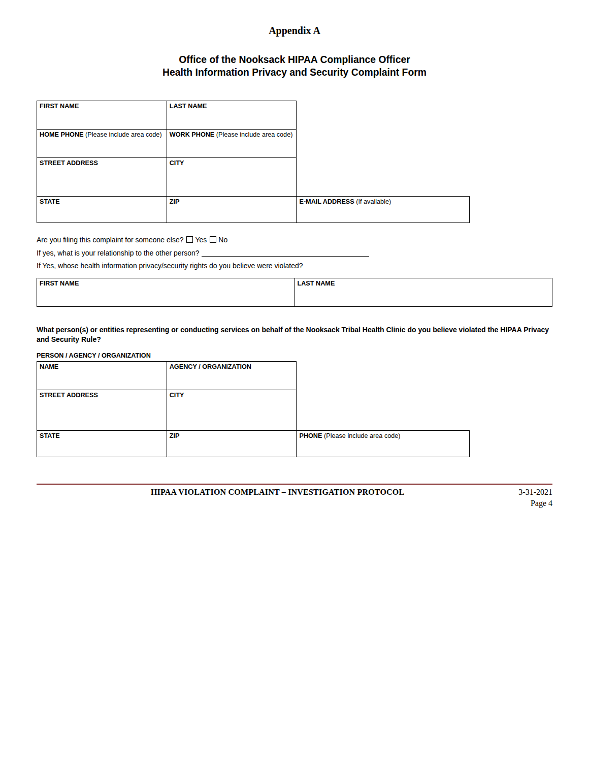Appendix A
Office of the Nooksack HIPAA Compliance Officer
Health Information Privacy and Security Complaint Form
| First Name | Last Name | |
| Home Phone (Please include area code) | Work Phone (Please include area code) | |
| Street Address | City | |
| State | Zip | E-mail Address (If available) |
Are you filing this complaint for someone else? Yes No
If yes, what is your relationship to the other person?
If Yes, whose health information privacy/security rights do you believe were violated?
| First Name | Last Name |
What person(s) or entities representing or conducting services on behalf of the Nooksack Tribal Health Clinic do you believe violated the HIPAA Privacy and Security Rule?
Person / Agency / Organization
| Name | Agency / Organization | |
| Street Address | City | |
| State | Zip | Phone (Please include area code) |
HIPAA VIOLATION COMPLAINT – INVESTIGATION PROTOCOL
3-31-2021
Page 4